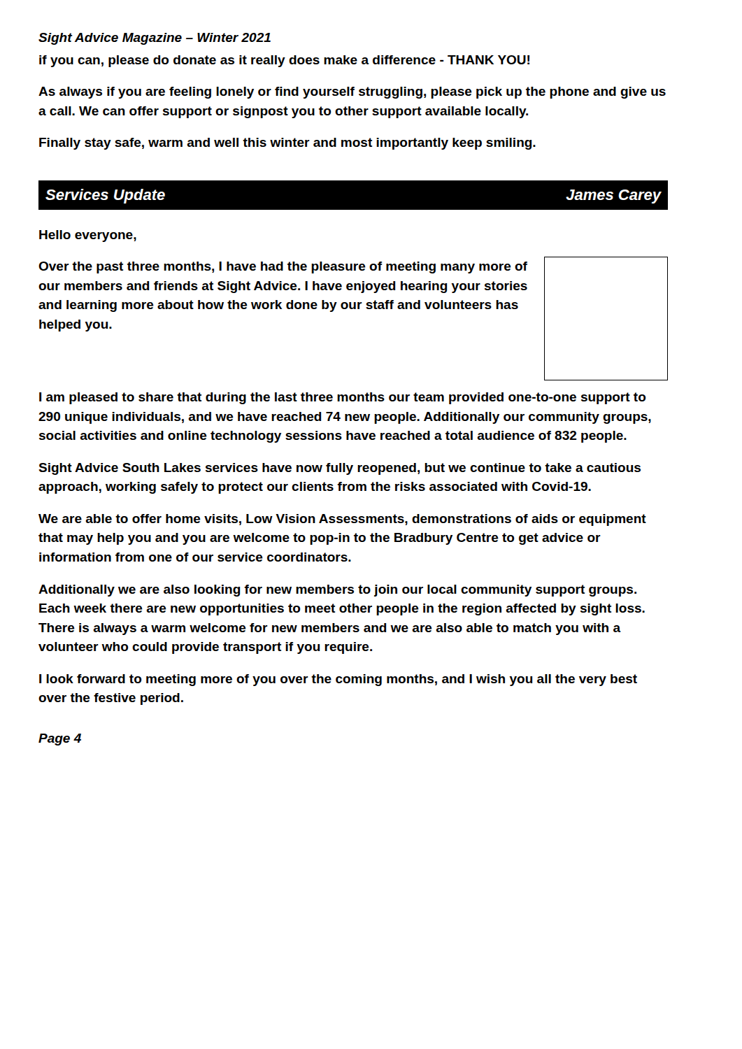Sight Advice Magazine – Winter 2021
if you can, please do donate as it really does make a difference - THANK YOU!
As always if you are feeling lonely or find yourself struggling, please pick up the phone and give us a call. We can offer support or signpost you to other support available locally.
Finally stay safe, warm and well this winter and most importantly keep smiling.
Services Update James Carey
Hello everyone,
Over the past three months, I have had the pleasure of meeting many more of our members and friends at Sight Advice. I have enjoyed hearing your stories and learning more about how the work done by our staff and volunteers has helped you.
I am pleased to share that during the last three months our team provided one-to-one support to 290 unique individuals, and we have reached 74 new people. Additionally our community groups, social activities and online technology sessions have reached a total audience of 832 people.
Sight Advice South Lakes services have now fully reopened, but we continue to take a cautious approach, working safely to protect our clients from the risks associated with Covid-19.
We are able to offer home visits, Low Vision Assessments, demonstrations of aids or equipment that may help you and you are welcome to pop-in to the Bradbury Centre to get advice or information from one of our service coordinators.
Additionally we are also looking for new members to join our local community support groups. Each week there are new opportunities to meet other people in the region affected by sight loss. There is always a warm welcome for new members and we are also able to match you with a volunteer who could provide transport if you require.
I look forward to meeting more of you over the coming months, and I wish you all the very best over the festive period.
Page 4